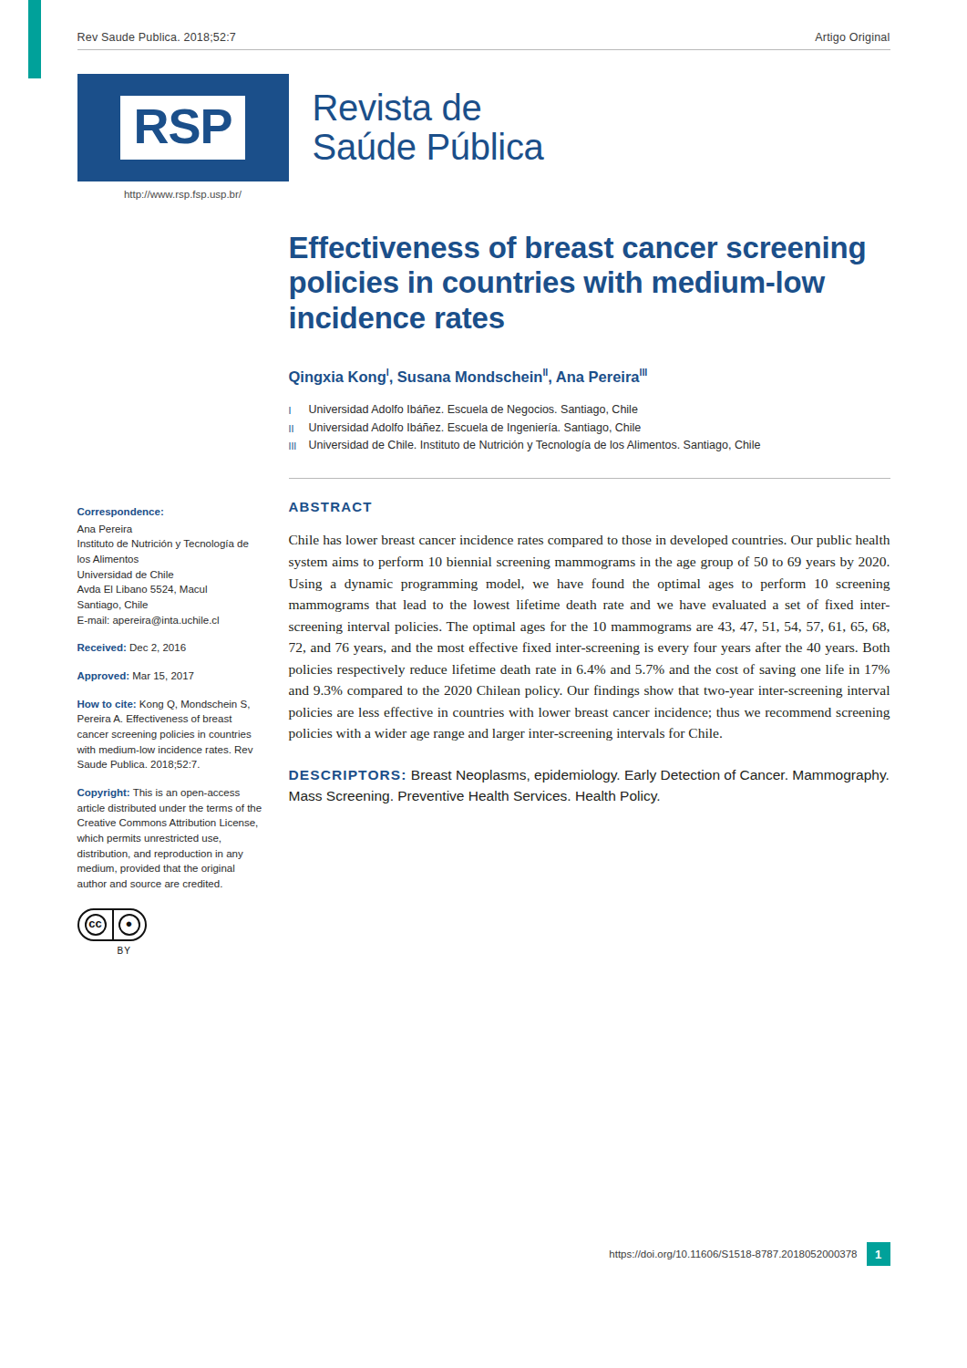Rev Saude Publica. 2018;52:7
Artigo Original
RSP
Revista de Saúde Pública
http://www.rsp.fsp.usp.br/
Correspondence:
Ana Pereira
Instituto de Nutrición y Tecnología de los Alimentos
Universidad de Chile
Avda El Libano 5524, Macul
Santiago, Chile
E-mail: apereira@inta.uchile.cl
Received: Dec 2, 2016
Approved: Mar 15, 2017
How to cite: Kong Q, Mondschein S, Pereira A. Effectiveness of breast cancer screening policies in countries with medium-low incidence rates. Rev Saude Publica. 2018;52:7.
Copyright: This is an open-access article distributed under the terms of the Creative Commons Attribution License, which permits unrestricted use, distribution, and reproduction in any medium, provided that the original author and source are credited.
cc
●
BY
Effectiveness of breast cancer screening policies in countries with medium-low incidence rates
Qingxia KongI, Susana MondscheinII, Ana PereiraIII
IUniversidad Adolfo Ibáñez. Escuela de Negocios. Santiago, Chile
II Universidad Adolfo Ibáñez. Escuela de Ingeniería. Santiago, Chile
III Universidad de Chile. Instituto de Nutrición y Tecnología de los Alimentos. Santiago, Chile
Abstract
Chile has lower breast cancer incidence rates compared to those in developed countries. Our public health system aims to perform 10 biennial screening mammograms in the age group of 50 to 69 years by 2020. Using a dynamic programming model, we have found the optimal ages to perform 10 screening mammograms that lead to the lowest lifetime death rate and we have evaluated a set of fixed inter-screening interval policies. The optimal ages for the 10 mammograms are 43, 47, 51, 54, 57, 61, 65, 68, 72, and 76 years, and the most effective fixed inter-screening is every four years after the 40 years. Both policies respectively reduce lifetime death rate in 6.4% and 5.7% and the cost of saving one life in 17% and 9.3% compared to the 2020 Chilean policy. Our findings show that two-year inter-screening interval policies are less effective in countries with lower breast cancer incidence; thus we recommend screening policies with a wider age range and larger inter-screening intervals for Chile.
Descriptors: Breast Neoplasms, epidemiology. Early Detection of Cancer. Mammography. Mass Screening. Preventive Health Services. Health Policy.
https://doi.org/10.11606/S1518-8787.2018052000378 1